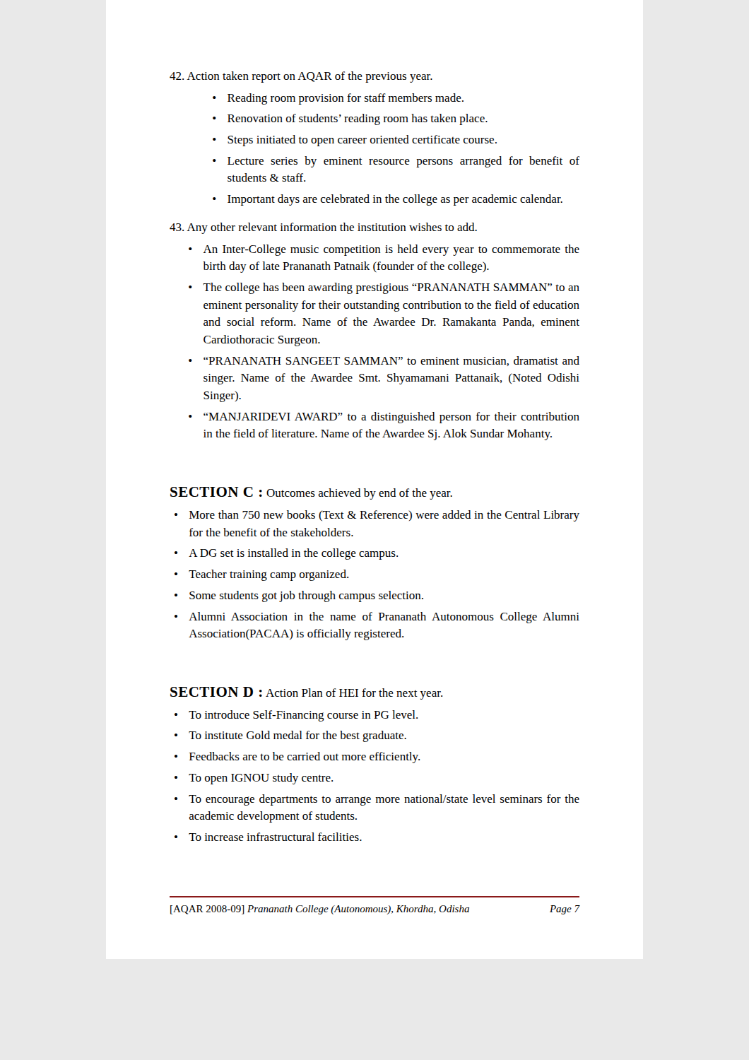42. Action taken report on AQAR of the previous year.
Reading room provision for staff members made.
Renovation of students’ reading room has taken place.
Steps initiated to open career oriented certificate course.
Lecture series by eminent resource persons arranged for benefit of students & staff.
Important days are celebrated in the college as per academic calendar.
43. Any other relevant information the institution wishes to add.
An Inter-College music competition is held every year to commemorate the birth day of late Prananath Patnaik (founder of the college).
The college has been awarding prestigious “PRANANATH SAMMAN” to an eminent personality for their outstanding contribution to the field of education and social reform. Name of the Awardee Dr. Ramakanta Panda, eminent Cardiothoracic Surgeon.
“PRANANATH SANGEET SAMMAN” to eminent musician, dramatist and singer. Name of the Awardee Smt. Shyamamani Pattanaik, (Noted Odishi Singer).
“MANJARIDEVI AWARD” to a distinguished person for their contribution in the field of literature. Name of the Awardee Sj. Alok Sundar Mohanty.
SECTION C : Outcomes achieved by end of the year.
More than 750 new books (Text & Reference) were added in the Central Library for the benefit of the stakeholders.
A DG set is installed in the college campus.
Teacher training camp organized.
Some students got job through campus selection.
Alumni Association in the name of Prananath Autonomous College Alumni Association(PACAA) is officially registered.
SECTION D : Action Plan of HEI for the next year.
To introduce Self-Financing course in PG level.
To institute Gold medal for the best graduate.
Feedbacks are to be carried out more efficiently.
To open IGNOU study centre.
To encourage departments to arrange more national/state level seminars for the academic development of students.
To increase infrastructural facilities.
[AQAR 2008-09] Prananath College (Autonomous), Khordha, Odisha
Page 7